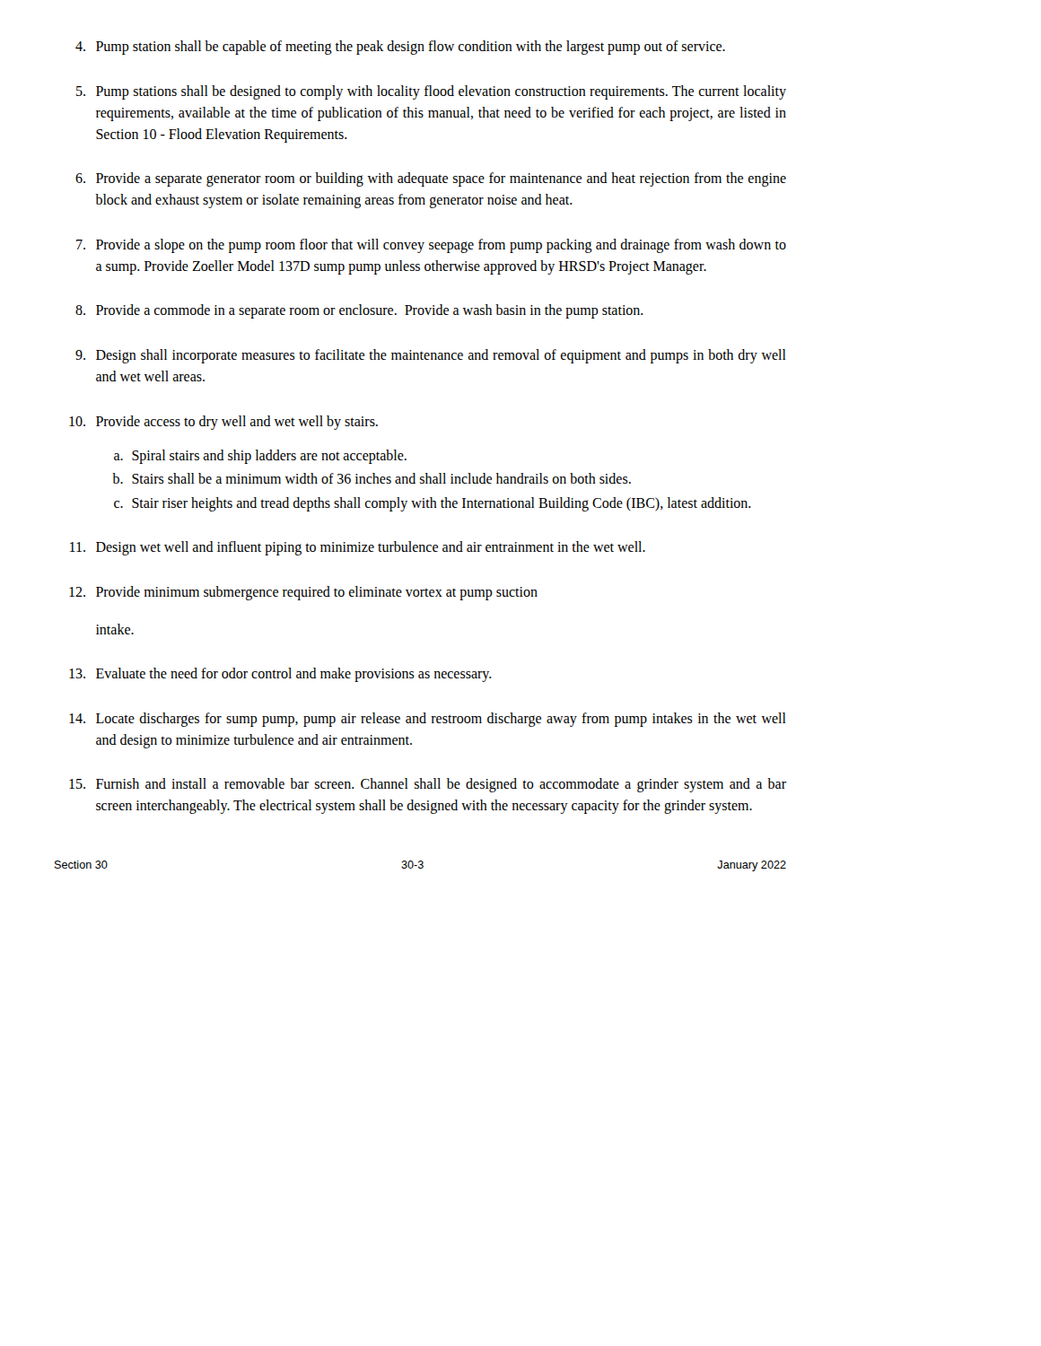Pump station shall be capable of meeting the peak design flow condition with the largest pump out of service.
Pump stations shall be designed to comply with locality flood elevation construction requirements. The current locality requirements, available at the time of publication of this manual, that need to be verified for each project, are listed in Section 10 - Flood Elevation Requirements.
Provide a separate generator room or building with adequate space for maintenance and heat rejection from the engine block and exhaust system or isolate remaining areas from generator noise and heat.
Provide a slope on the pump room floor that will convey seepage from pump packing and drainage from wash down to a sump. Provide Zoeller Model 137D sump pump unless otherwise approved by HRSD's Project Manager.
Provide a commode in a separate room or enclosure. Provide a wash basin in the pump station.
Design shall incorporate measures to facilitate the maintenance and removal of equipment and pumps in both dry well and wet well areas.
Provide access to dry well and wet well by stairs.
Spiral stairs and ship ladders are not acceptable.
Stairs shall be a minimum width of 36 inches and shall include handrails on both sides.
Stair riser heights and tread depths shall comply with the International Building Code (IBC), latest addition.
Design wet well and influent piping to minimize turbulence and air entrainment in the wet well.
Provide minimum submergence required to eliminate vortex at pump suction
intake.
Evaluate the need for odor control and make provisions as necessary.
Locate discharges for sump pump, pump air release and restroom discharge away from pump intakes in the wet well and design to minimize turbulence and air entrainment.
Furnish and install a removable bar screen. Channel shall be designed to accommodate a grinder system and a bar screen interchangeably. The electrical system shall be designed with the necessary capacity for the grinder system.
Section 30
30-3
January 2022